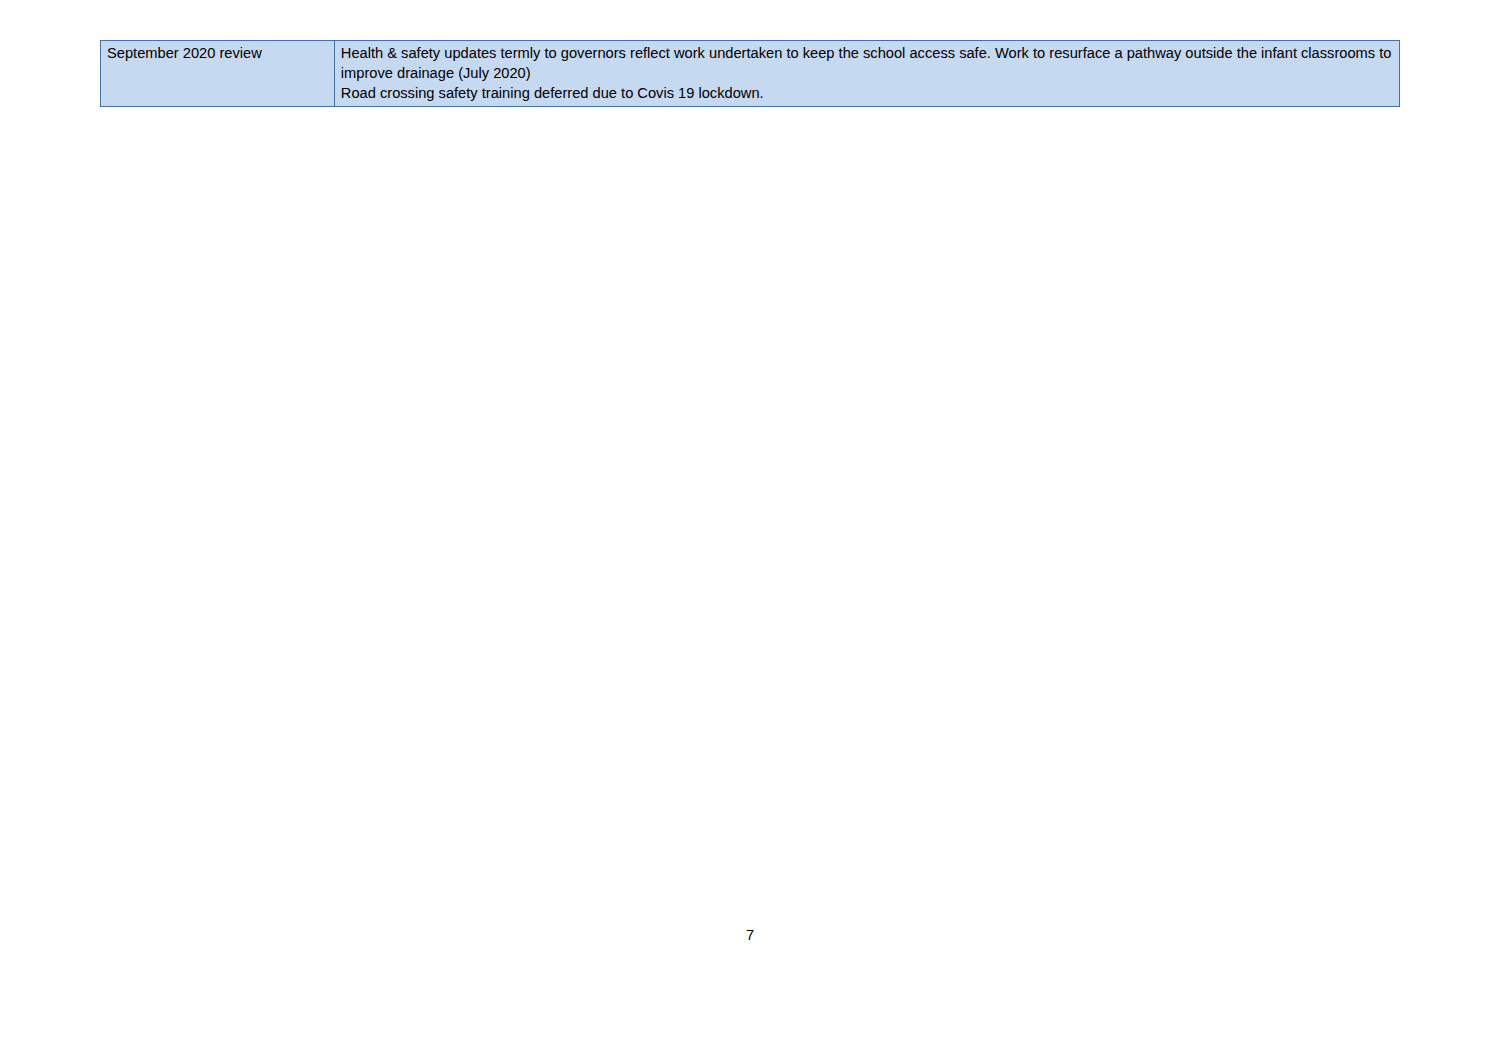| September 2020 review | Health & safety updates termly to governors reflect work undertaken to keep the school access safe. Work to resurface a pathway outside the infant classrooms to improve drainage (July 2020) Road crossing safety training deferred due to Covis 19 lockdown. |
7